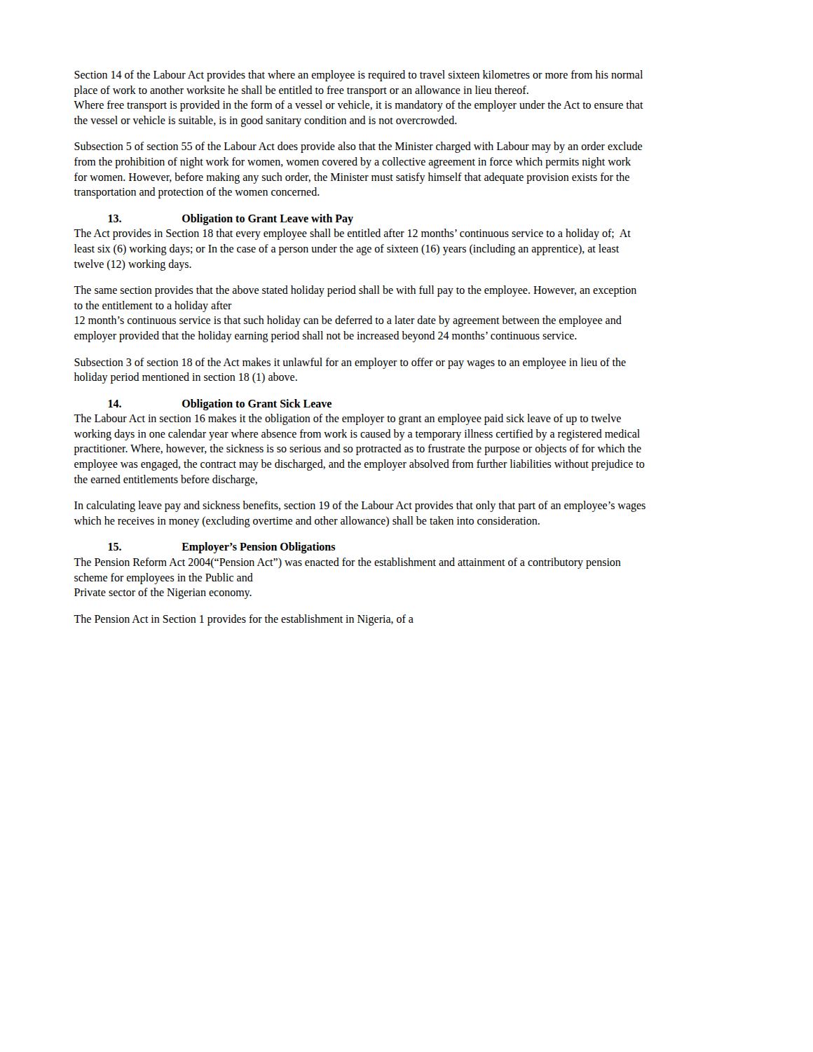Section 14 of the Labour Act provides that where an employee is required to travel sixteen kilometres or more from his normal place of work to another worksite he shall be entitled to free transport or an allowance in lieu thereof.
Where free transport is provided in the form of a vessel or vehicle, it is mandatory of the employer under the Act to ensure that the vessel or vehicle is suitable, is in good sanitary condition and is not overcrowded.
Subsection 5 of section 55 of the Labour Act does provide also that the Minister charged with Labour may by an order exclude from the prohibition of night work for women, women covered by a collective agreement in force which permits night work for women. However, before making any such order, the Minister must satisfy himself that adequate provision exists for the transportation and protection of the women concerned.
13. Obligation to Grant Leave with Pay
The Act provides in Section 18 that every employee shall be entitled after 12 months’ continuous service to a holiday of; At least six (6) working days; or In the case of a person under the age of sixteen (16) years (including an apprentice), at least twelve (12) working days.
The same section provides that the above stated holiday period shall be with full pay to the employee. However, an exception to the entitlement to a holiday after
12 month’s continuous service is that such holiday can be deferred to a later date by agreement between the employee and employer provided that the holiday earning period shall not be increased beyond 24 months’ continuous service.
Subsection 3 of section 18 of the Act makes it unlawful for an employer to offer or pay wages to an employee in lieu of the holiday period mentioned in section 18 (1) above.
14. Obligation to Grant Sick Leave
The Labour Act in section 16 makes it the obligation of the employer to grant an employee paid sick leave of up to twelve working days in one calendar year where absence from work is caused by a temporary illness certified by a registered medical practitioner. Where, however, the sickness is so serious and so protracted as to frustrate the purpose or objects of for which the employee was engaged, the contract may be discharged, and the employer absolved from further liabilities without prejudice to the earned entitlements before discharge,
In calculating leave pay and sickness benefits, section 19 of the Labour Act provides that only that part of an employee’s wages which he receives in money (excluding overtime and other allowance) shall be taken into consideration.
15. Employer’s Pension Obligations
The Pension Reform Act 2004(“Pension Act”) was enacted for the establishment and attainment of a contributory pension scheme for employees in the Public and
Private sector of the Nigerian economy.
The Pension Act in Section 1 provides for the establishment in Nigeria, of a